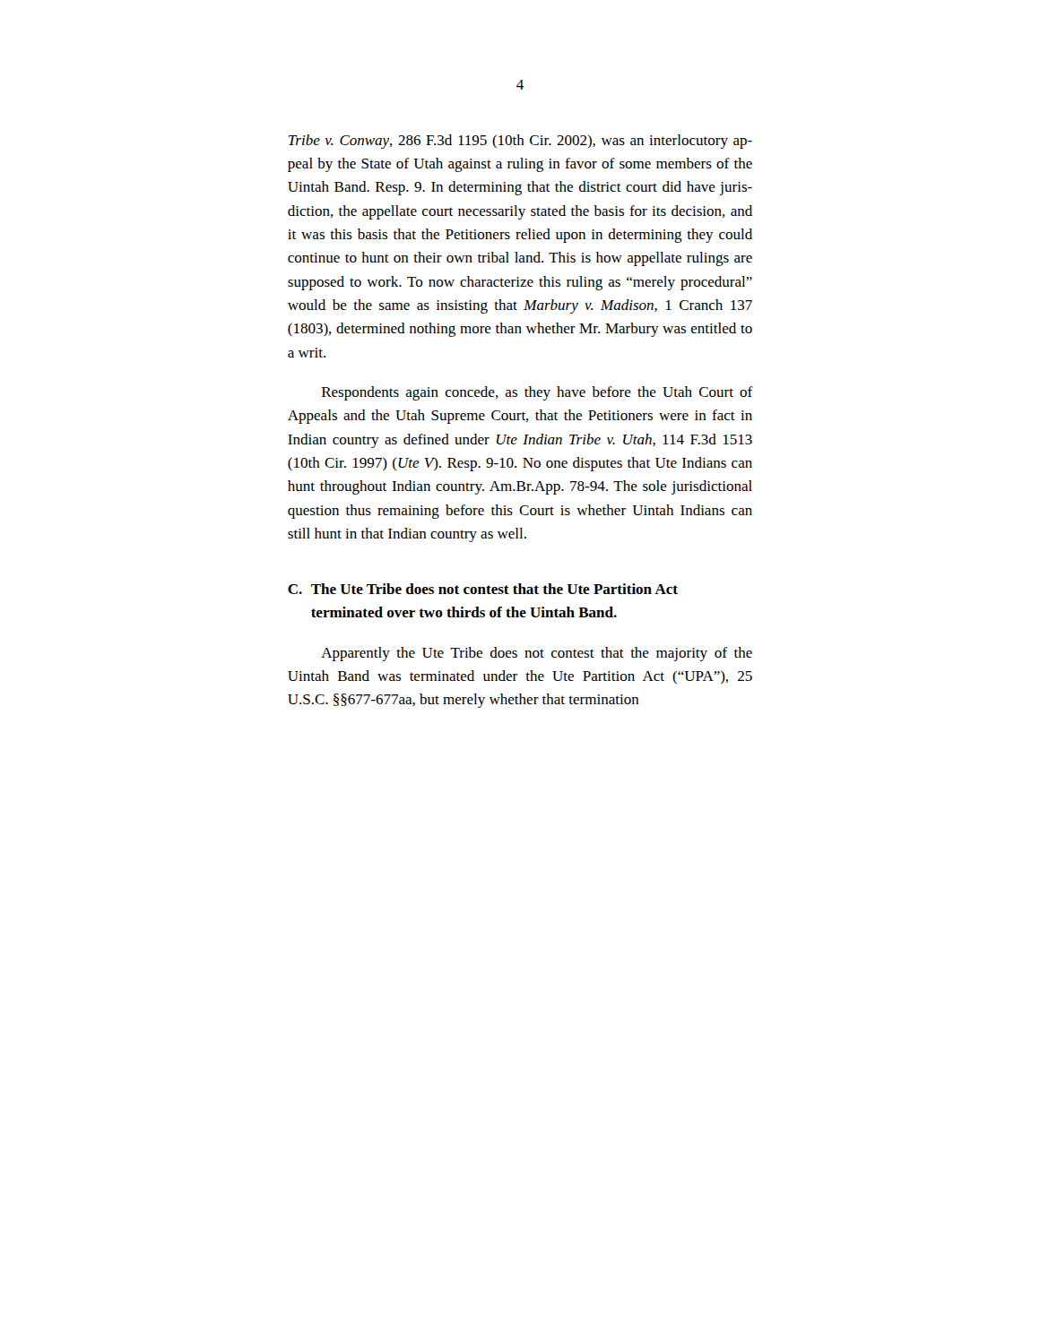4
Tribe v. Conway, 286 F.3d 1195 (10th Cir. 2002), was an interlocutory appeal by the State of Utah against a ruling in favor of some members of the Uintah Band. Resp. 9. In determining that the district court did have jurisdiction, the appellate court necessarily stated the basis for its decision, and it was this basis that the Petitioners relied upon in determining they could continue to hunt on their own tribal land. This is how appellate rulings are supposed to work. To now characterize this ruling as “merely procedural” would be the same as insisting that Marbury v. Madison, 1 Cranch 137 (1803), determined nothing more than whether Mr. Marbury was entitled to a writ.
Respondents again concede, as they have before the Utah Court of Appeals and the Utah Supreme Court, that the Petitioners were in fact in Indian country as defined under Ute Indian Tribe v. Utah, 114 F.3d 1513 (10th Cir. 1997) (Ute V). Resp. 9-10. No one disputes that Ute Indians can hunt throughout Indian country. Am.Br.App. 78-94. The sole jurisdictional question thus remaining before this Court is whether Uintah Indians can still hunt in that Indian country as well.
C. The Ute Tribe does not contest that the Ute Partition Act terminated over two thirds of the Uintah Band.
Apparently the Ute Tribe does not contest that the majority of the Uintah Band was terminated under the Ute Partition Act (“UPA”), 25 U.S.C. §§677-677aa, but merely whether that termination